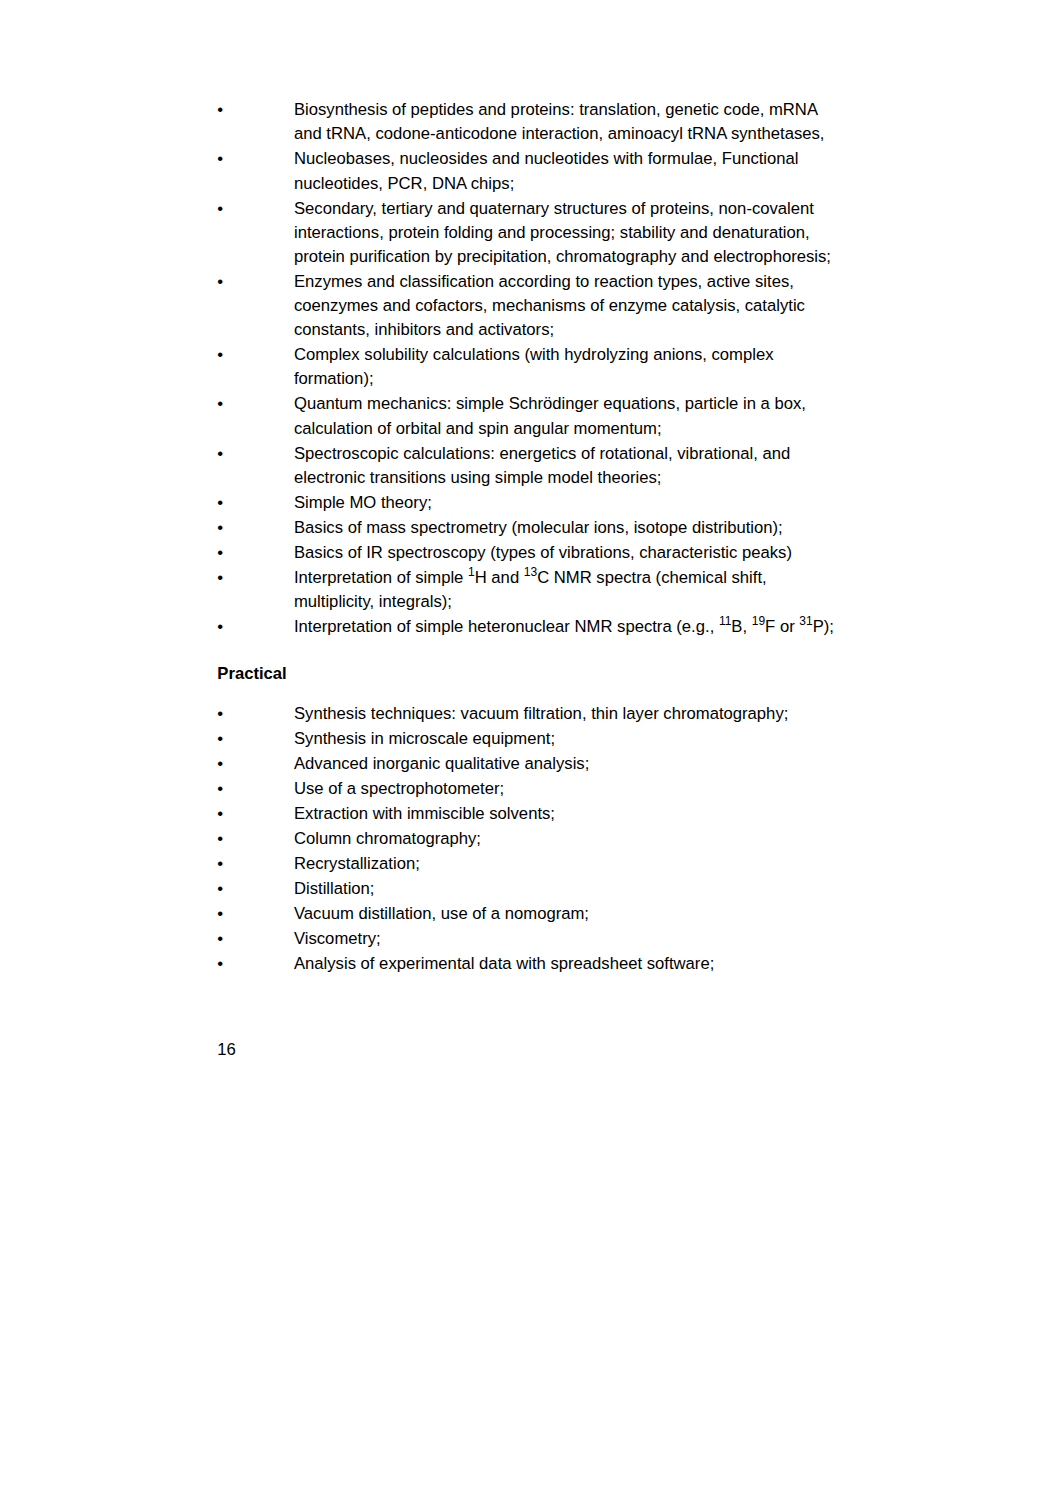Biosynthesis of peptides and proteins: translation, genetic code, mRNA and tRNA, codone-anticodone interaction, aminoacyl tRNA synthetases,
Nucleobases, nucleosides and nucleotides with formulae, Functional nucleotides, PCR, DNA chips;
Secondary, tertiary and quaternary structures of proteins, non-covalent interactions, protein folding and processing; stability and denaturation, protein purification by precipitation, chromatography and electrophoresis;
Enzymes and classification according to reaction types, active sites, coenzymes and cofactors, mechanisms of enzyme catalysis, catalytic constants, inhibitors and activators;
Complex solubility calculations (with hydrolyzing anions, complex formation);
Quantum mechanics: simple Schrödinger equations, particle in a box, calculation of orbital and spin angular momentum;
Spectroscopic calculations: energetics of rotational, vibrational, and electronic transitions using simple model theories;
Simple MO theory;
Basics of mass spectrometry (molecular ions, isotope distribution);
Basics of IR spectroscopy (types of vibrations, characteristic peaks)
Interpretation of simple 1H and 13C NMR spectra (chemical shift, multiplicity, integrals);
Interpretation of simple heteronuclear NMR spectra (e.g., 11B, 19F or 31P);
Practical
Synthesis techniques: vacuum filtration, thin layer chromatography;
Synthesis in microscale equipment;
Advanced inorganic qualitative analysis;
Use of a spectrophotometer;
Extraction with immiscible solvents;
Column chromatography;
Recrystallization;
Distillation;
Vacuum distillation, use of a nomogram;
Viscometry;
Analysis of experimental data with spreadsheet software;
16